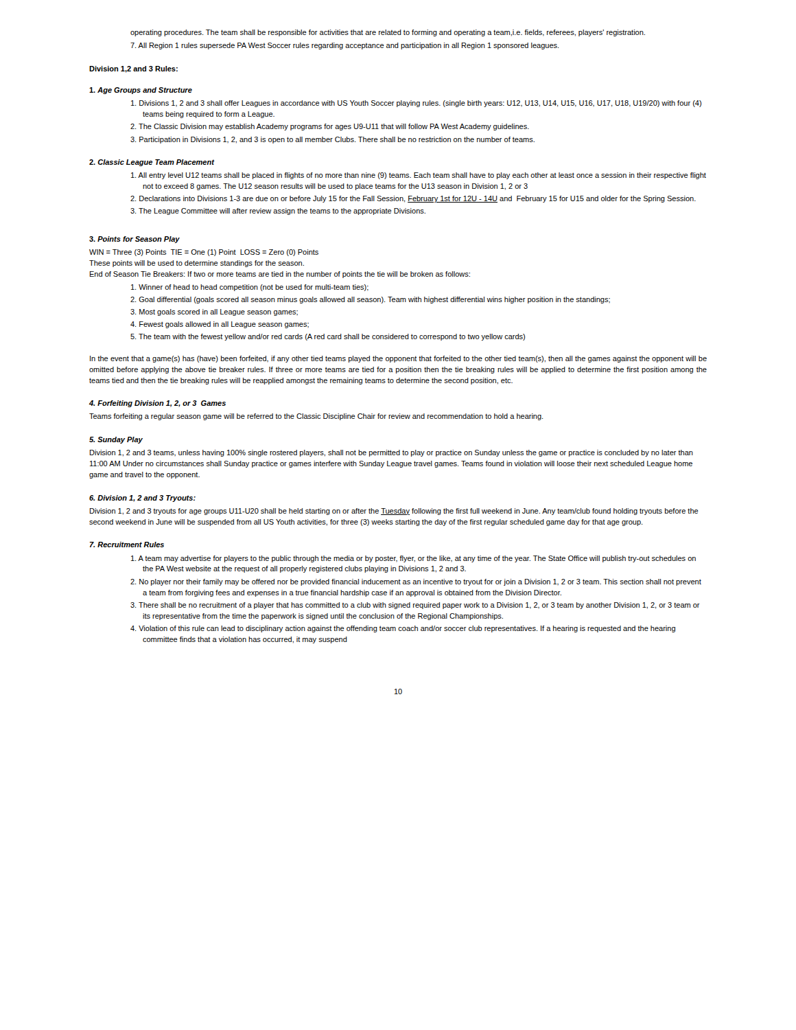operating procedures. The team shall be responsible for activities that are related to forming and operating a team,i.e. fields, referees, players' registration.
7. All Region 1 rules supersede PA West Soccer rules regarding acceptance and participation in all Region 1 sponsored leagues.
Division 1,2 and 3 Rules:
1. Age Groups and Structure
1. Divisions 1, 2 and 3 shall offer Leagues in accordance with US Youth Soccer playing rules. (single birth years: U12, U13, U14, U15, U16, U17, U18, U19/20) with four (4) teams being required to form a League.
2. The Classic Division may establish Academy programs for ages U9-U11 that will follow PA West Academy guidelines.
3. Participation in Divisions 1, 2, and 3 is open to all member Clubs. There shall be no restriction on the number of teams.
2. Classic League Team Placement
1. All entry level U12 teams shall be placed in flights of no more than nine (9) teams. Each team shall have to play each other at least once a session in their respective flight not to exceed 8 games. The U12 season results will be used to place teams for the U13 season in Division 1, 2 or 3
2. Declarations into Divisions 1-3 are due on or before July 15 for the Fall Session, February 1st for 12U - 14U and February 15 for U15 and older for the Spring Session.
3. The League Committee will after review assign the teams to the appropriate Divisions.
3. Points for Season Play
WIN = Three (3) Points TIE = One (1) Point LOSS = Zero (0) Points
These points will be used to determine standings for the season.
End of Season Tie Breakers: If two or more teams are tied in the number of points the tie will be broken as follows:
1. Winner of head to head competition (not be used for multi-team ties);
2. Goal differential (goals scored all season minus goals allowed all season). Team with highest differential wins higher position in the standings;
3. Most goals scored in all League season games;
4. Fewest goals allowed in all League season games;
5. The team with the fewest yellow and/or red cards (A red card shall be considered to correspond to two yellow cards)
In the event that a game(s) has (have) been forfeited, if any other tied teams played the opponent that forfeited to the other tied team(s), then all the games against the opponent will be omitted before applying the above tie breaker rules. If three or more teams are tied for a position then the tie breaking rules will be applied to determine the first position among the teams tied and then the tie breaking rules will be reapplied amongst the remaining teams to determine the second position, etc.
4. Forfeiting Division 1, 2, or 3 Games
Teams forfeiting a regular season game will be referred to the Classic Discipline Chair for review and recommendation to hold a hearing.
5. Sunday Play
Division 1, 2 and 3 teams, unless having 100% single rostered players, shall not be permitted to play or practice on Sunday unless the game or practice is concluded by no later than 11:00 AM Under no circumstances shall Sunday practice or games interfere with Sunday League travel games. Teams found in violation will loose their next scheduled League home game and travel to the opponent.
6. Division 1, 2 and 3 Tryouts:
Division 1, 2 and 3 tryouts for age groups U11-U20 shall be held starting on or after the Tuesday following the first full weekend in June. Any team/club found holding tryouts before the second weekend in June will be suspended from all US Youth activities, for three (3) weeks starting the day of the first regular scheduled game day for that age group.
7. Recruitment Rules
1. A team may advertise for players to the public through the media or by poster, flyer, or the like, at any time of the year. The State Office will publish try-out schedules on the PA West website at the request of all properly registered clubs playing in Divisions 1, 2 and 3.
2. No player nor their family may be offered nor be provided financial inducement as an incentive to tryout for or join a Division 1, 2 or 3 team. This section shall not prevent a team from forgiving fees and expenses in a true financial hardship case if an approval is obtained from the Division Director.
3. There shall be no recruitment of a player that has committed to a club with signed required paper work to a Division 1, 2, or 3 team by another Division 1, 2, or 3 team or its representative from the time the paperwork is signed until the conclusion of the Regional Championships.
4. Violation of this rule can lead to disciplinary action against the offending team coach and/or soccer club representatives. If a hearing is requested and the hearing committee finds that a violation has occurred, it may suspend
10